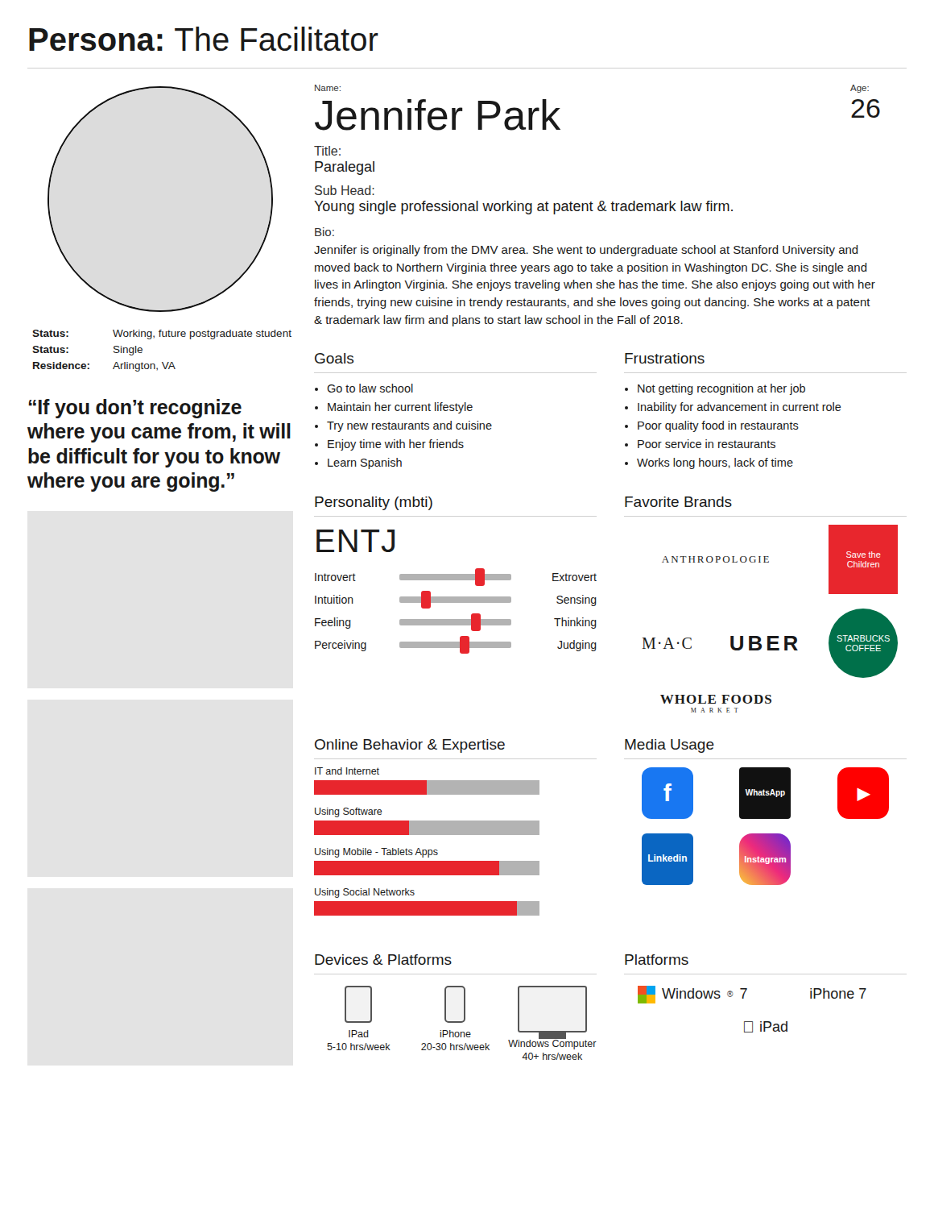Persona: The Facilitator
Status:
Working, future postgraduate student
Status:
Single
Residence:
Arlington, VA
“If you don’t recognize where you came from, it will be difficult for you to know where you are going.”
Name:
Jennifer Park
Age:
26
Title:
Paralegal
Sub Head:
Young single professional working at patent & trademark law firm.
Bio:
Jennifer is originally from the DMV area. She went to undergraduate school at Stanford University and moved back to Northern Virginia three years ago to take a position in Washington DC. She is single and lives in Arlington Virginia. She enjoys traveling when she has the time. She also enjoys going out with her friends, trying new cuisine in trendy restaurants, and she loves going out dancing. She works at a patent & trademark law firm and plans to start law school in the Fall of 2018.
Goals
Go to law school
Maintain her current lifestyle
Try new restaurants and cuisine
Enjoy time with her friends
Learn Spanish
Frustrations
Not getting recognition at her job
Inability for advancement in current role
Poor quality food in restaurants
Poor service in restaurants
Works long hours, lack of time
Personality (mbti)
ENTJ
Introvert Extrovert
Intuition Sensing
Feeling Thinking
Perceiving Judging
Favorite Brands
ANTHROPOLOGIE
Save the Children
M·A·C
UBER
STARBUCKS COFFEE
WHOLE FOODSMARKET
Online Behavior & Expertise
IT and Internet
Using Software
Using Mobile - Tablets Apps
Using Social Networks
Media Usage
f
WhatsApp
▶
Linkedin
Instagram
Devices & Platforms
IPad
5-10 hrs/week
iPhone
20-30 hrs/week
Windows Computer
40+ hrs/week
Platforms
Windows®7
iPhone 7
 iPad